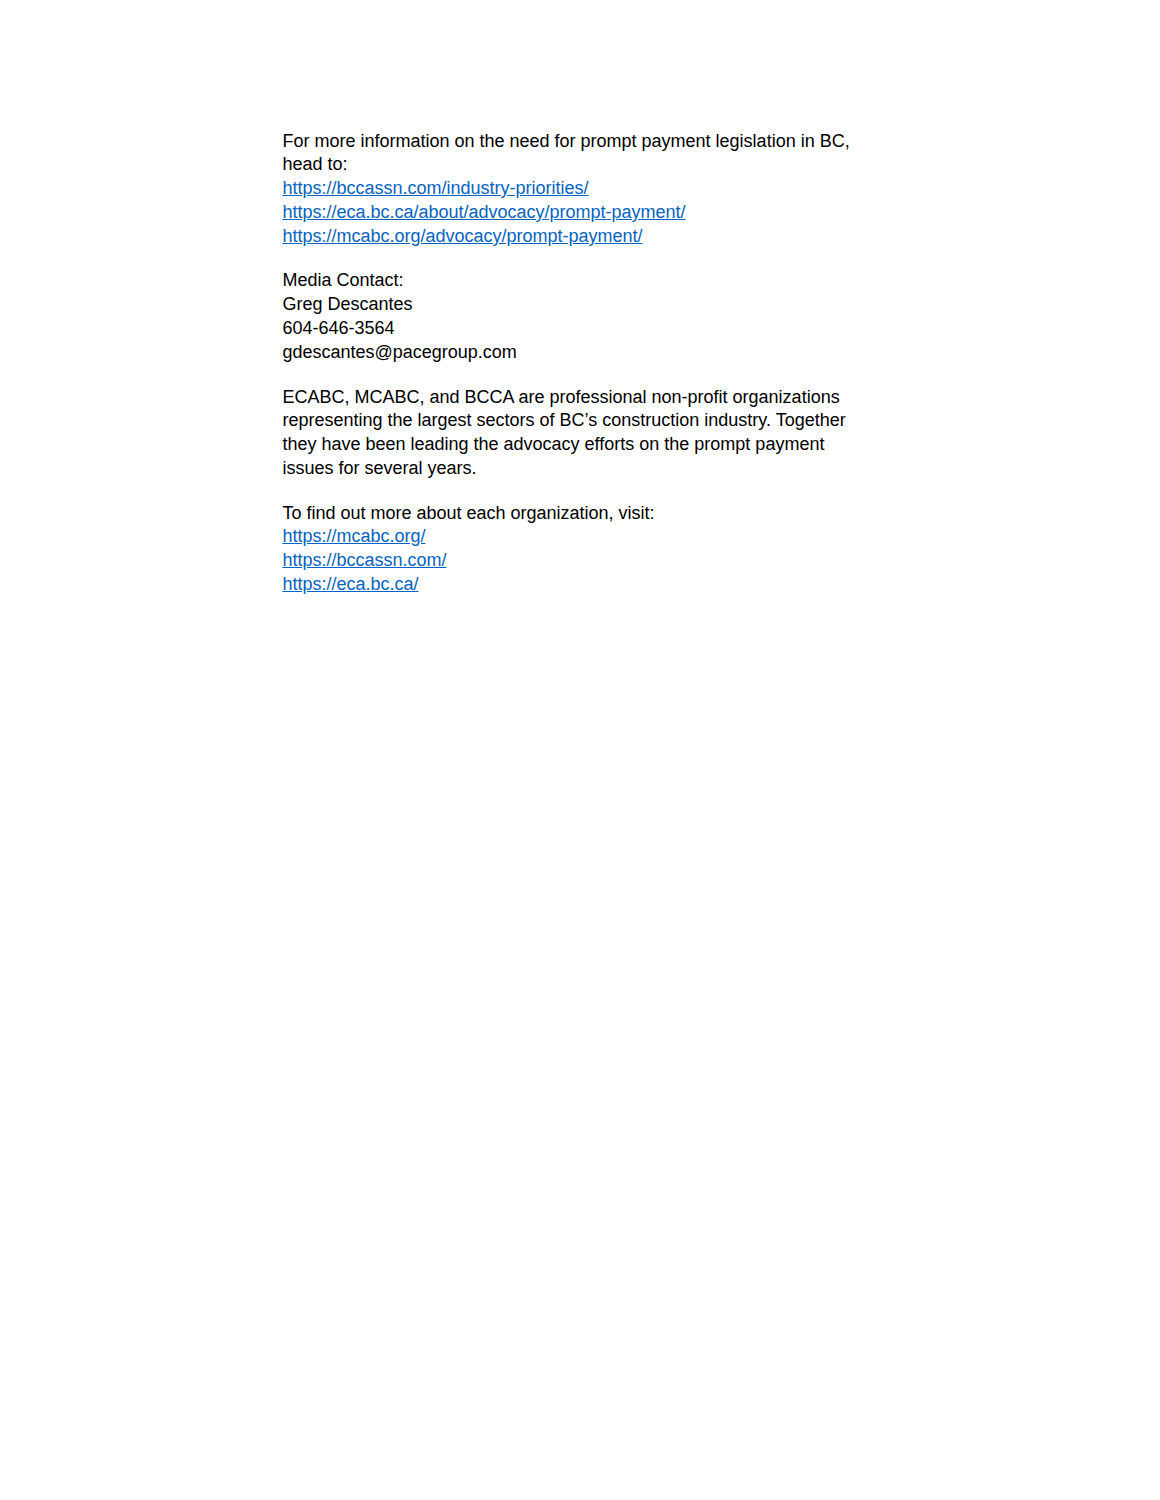For more information on the need for prompt payment legislation in BC, head to:
https://bccassn.com/industry-priorities/
https://eca.bc.ca/about/advocacy/prompt-payment/
https://mcabc.org/advocacy/prompt-payment/
Media Contact:
Greg Descantes
604-646-3564
gdescantes@pacegroup.com
ECABC, MCABC, and BCCA are professional non-profit organizations representing the largest sectors of BC’s construction industry. Together they have been leading the advocacy efforts on the prompt payment issues for several years.
To find out more about each organization, visit:
https://mcabc.org/
https://bccassn.com/
https://eca.bc.ca/